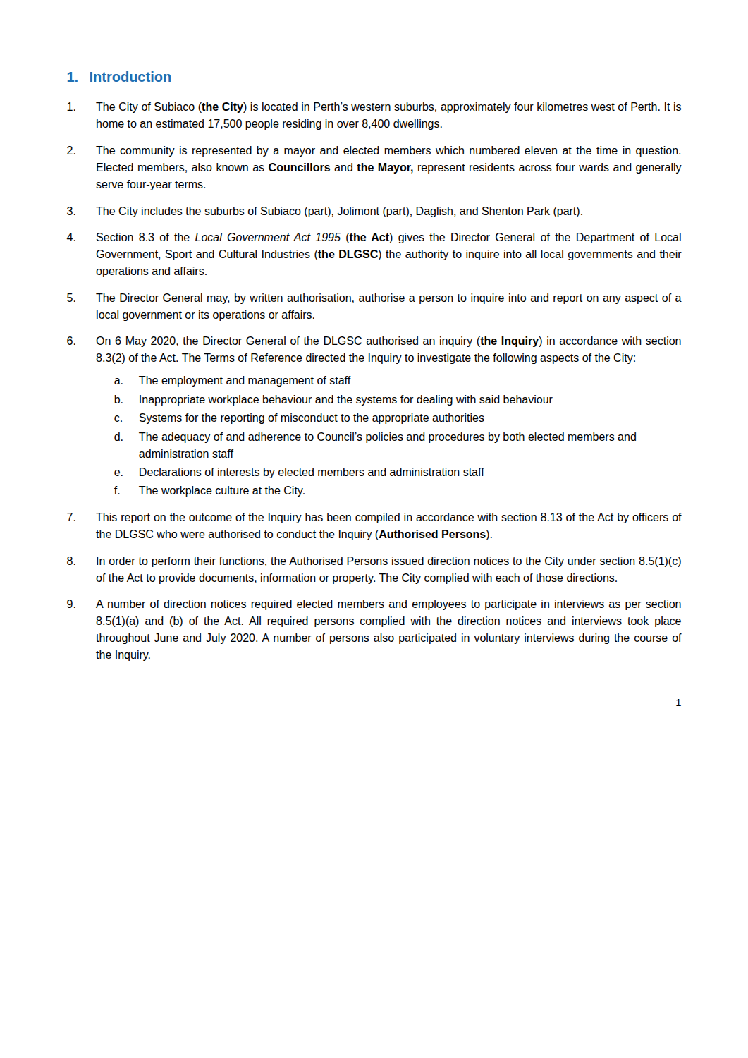1. Introduction
The City of Subiaco (the City) is located in Perth’s western suburbs, approximately four kilometres west of Perth. It is home to an estimated 17,500 people residing in over 8,400 dwellings.
The community is represented by a mayor and elected members which numbered eleven at the time in question. Elected members, also known as Councillors and the Mayor, represent residents across four wards and generally serve four-year terms.
The City includes the suburbs of Subiaco (part), Jolimont (part), Daglish, and Shenton Park (part).
Section 8.3 of the Local Government Act 1995 (the Act) gives the Director General of the Department of Local Government, Sport and Cultural Industries (the DLGSC) the authority to inquire into all local governments and their operations and affairs.
The Director General may, by written authorisation, authorise a person to inquire into and report on any aspect of a local government or its operations or affairs.
On 6 May 2020, the Director General of the DLGSC authorised an inquiry (the Inquiry) in accordance with section 8.3(2) of the Act. The Terms of Reference directed the Inquiry to investigate the following aspects of the City:
The employment and management of staff
Inappropriate workplace behaviour and the systems for dealing with said behaviour
Systems for the reporting of misconduct to the appropriate authorities
The adequacy of and adherence to Council’s policies and procedures by both elected members and administration staff
Declarations of interests by elected members and administration staff
The workplace culture at the City.
This report on the outcome of the Inquiry has been compiled in accordance with section 8.13 of the Act by officers of the DLGSC who were authorised to conduct the Inquiry (Authorised Persons).
In order to perform their functions, the Authorised Persons issued direction notices to the City under section 8.5(1)(c) of the Act to provide documents, information or property. The City complied with each of those directions.
A number of direction notices required elected members and employees to participate in interviews as per section 8.5(1)(a) and (b) of the Act. All required persons complied with the direction notices and interviews took place throughout June and July 2020. A number of persons also participated in voluntary interviews during the course of the Inquiry.
1